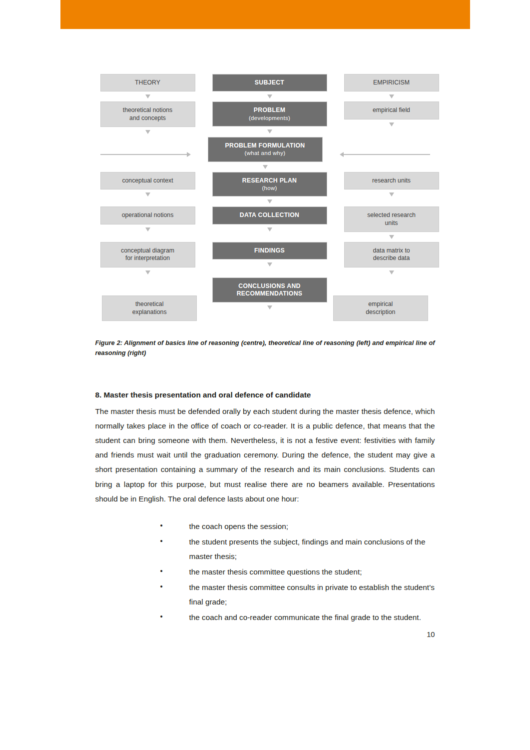THEORY
SUBJECT
EMPIRICISM
theoretical notions
and concepts
PROBLEM(developments)
empirical field
PROBLEM FORMULATION(what and why)
conceptual context
RESEARCH PLAN(how)
research units
operational notions
DATA COLLECTION
selected research
units
conceptual diagram
for interpretation
FINDINGS
data matrix to
describe data
CONCLUSIONS AND
RECOMMENDATIONS
theoretical
explanations
empirical
description
Figure 2: Alignment of basics line of reasoning (centre), theoretical line of reasoning (left) and empirical line of reasoning (right)
8. Master thesis presentation and oral defence of candidate
The master thesis must be defended orally by each student during the master thesis defence, which normally takes place in the office of coach or co-reader. It is a public defence, that means that the student can bring someone with them. Nevertheless, it is not a festive event: festivities with family and friends must wait until the graduation ceremony. During the defence, the student may give a short presentation containing a summary of the research and its main conclusions. Students can bring a laptop for this purpose, but must realise there are no beamers available. Presentations should be in English. The oral defence lasts about one hour:
the coach opens the session;
the student presents the subject, findings and main conclusions of the master thesis;
the master thesis committee questions the student;
the master thesis committee consults in private to establish the student’s final grade;
the coach and co-reader communicate the final grade to the student.
10